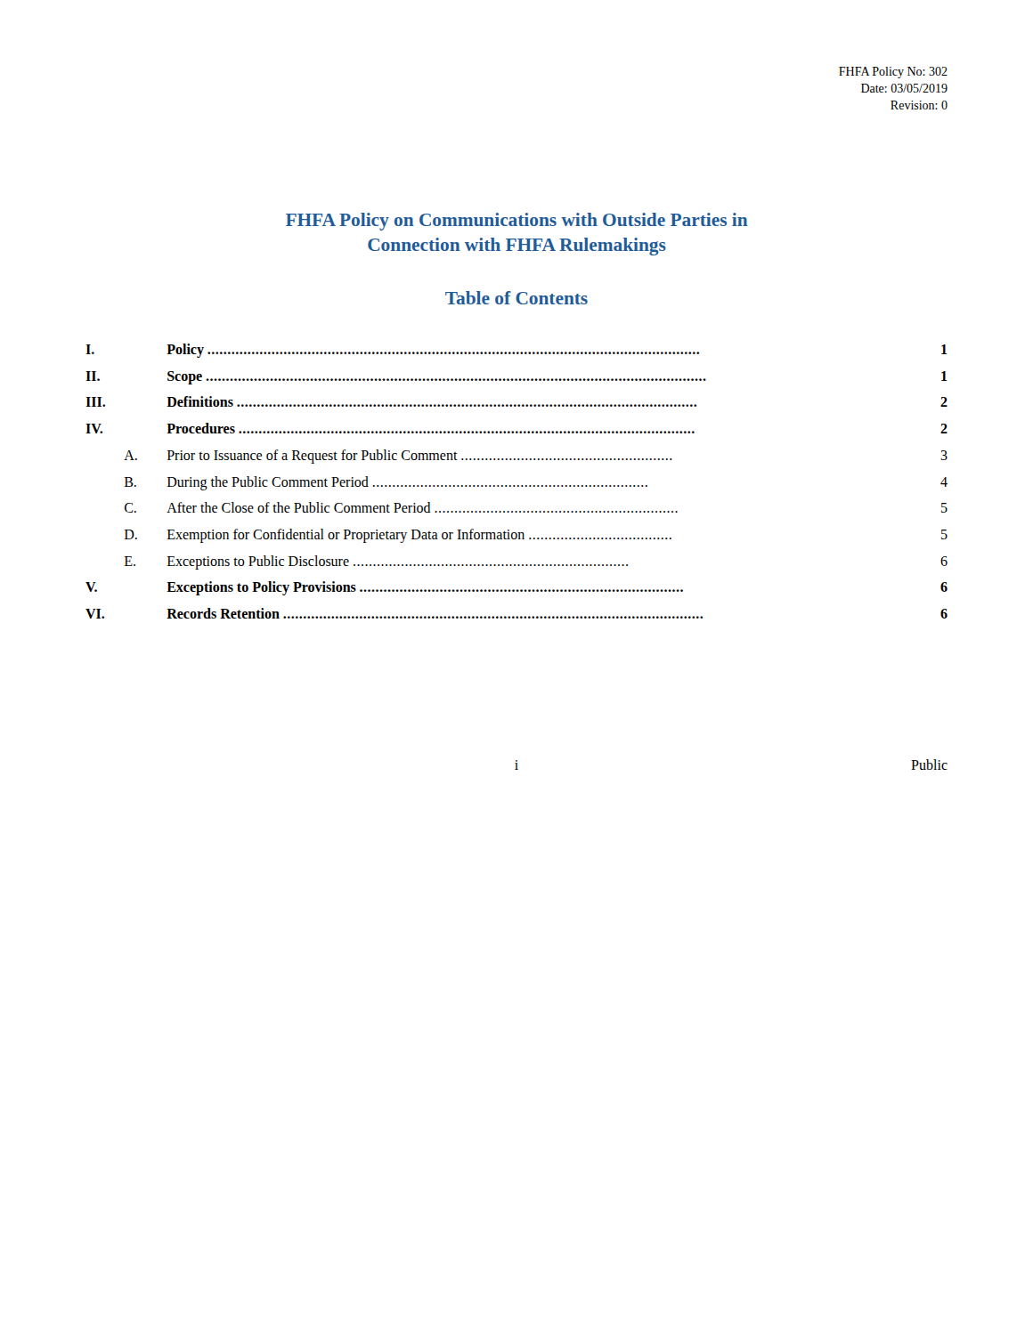FHFA Policy No: 302
Date: 03/05/2019
Revision: 0
FHFA Policy on Communications with Outside Parties in
Connection with FHFA Rulemakings
Table of Contents
| I. | Policy ........................................................................................................................... | 1 |
| II. | Scope ............................................................................................................................. | 1 |
| III. | Definitions ................................................................................................................... | 2 |
| IV. | Procedures .................................................................................................................. | 2 |
| A. | Prior to Issuance of a Request for Public Comment ..................................................... | 3 |
| B. | During the Public Comment Period ..................................................................... | 4 |
| C. | After the Close of the Public Comment Period ............................................................. | 5 |
| D. | Exemption for Confidential or Proprietary Data or Information .................................... | 5 |
| E. | Exceptions to Public Disclosure ..................................................................... | 6 |
| V. | Exceptions to Policy Provisions ................................................................................. | 6 |
| VI. | Records Retention ......................................................................................................... | 6 |
i
Public